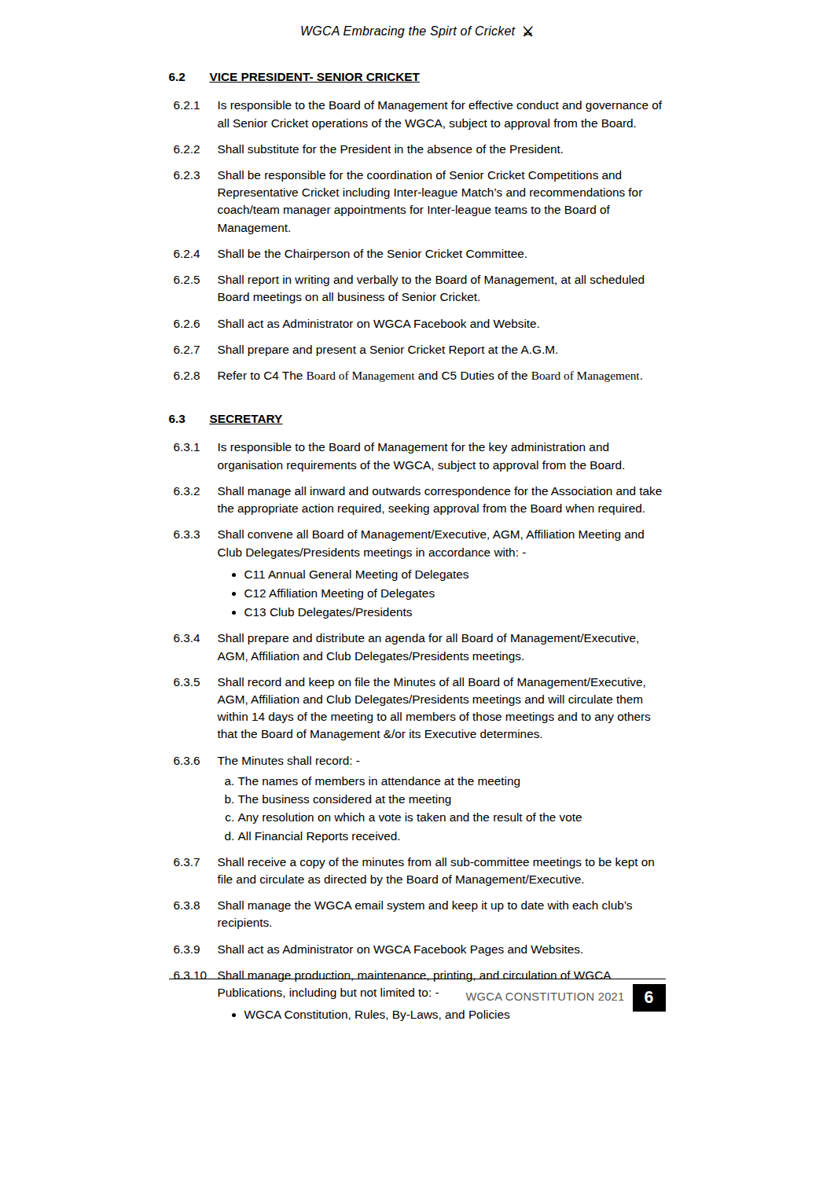WGCA Embracing the Spirt of Cricket ⚔
6.2 VICE PRESIDENT- SENIOR CRICKET
6.2.1
Is responsible to the Board of Management for effective conduct and governance of all Senior Cricket operations of the WGCA, subject to approval from the Board.
6.2.2
Shall substitute for the President in the absence of the President.
6.2.3
Shall be responsible for the coordination of Senior Cricket Competitions and Representative Cricket including Inter-league Match’s and recommendations for coach/team manager appointments for Inter-league teams to the Board of Management.
6.2.4
Shall be the Chairperson of the Senior Cricket Committee.
6.2.5
Shall report in writing and verbally to the Board of Management, at all scheduled Board meetings on all business of Senior Cricket.
6.2.6
Shall act as Administrator on WGCA Facebook and Website.
6.2.7
Shall prepare and present a Senior Cricket Report at the A.G.M.
6.2.8
Refer to C4 The Board of Management and C5 Duties of the Board of Management.
6.3 SECRETARY
6.3.1
Is responsible to the Board of Management for the key administration and organisation requirements of the WGCA, subject to approval from the Board.
6.3.2
Shall manage all inward and outwards correspondence for the Association and take the appropriate action required, seeking approval from the Board when required.
6.3.3
Shall convene all Board of Management/Executive, AGM, Affiliation Meeting and Club Delegates/Presidents meetings in accordance with: -
C11 Annual General Meeting of Delegates
C12 Affiliation Meeting of Delegates
C13 Club Delegates/Presidents
6.3.4
Shall prepare and distribute an agenda for all Board of Management/Executive, AGM, Affiliation and Club Delegates/Presidents meetings.
6.3.5
Shall record and keep on file the Minutes of all Board of Management/Executive, AGM, Affiliation and Club Delegates/Presidents meetings and will circulate them within 14 days of the meeting to all members of those meetings and to any others that the Board of Management &/or its Executive determines.
6.3.6
The Minutes shall record: -
The names of members in attendance at the meeting
The business considered at the meeting
Any resolution on which a vote is taken and the result of the vote
All Financial Reports received.
6.3.7
Shall receive a copy of the minutes from all sub-committee meetings to be kept on file and circulate as directed by the Board of Management/Executive.
6.3.8
Shall manage the WGCA email system and keep it up to date with each club’s recipients.
6.3.9
Shall act as Administrator on WGCA Facebook Pages and Websites.
6.3.10
Shall manage production, maintenance, printing, and circulation of WGCA Publications, including but not limited to: -
WGCA Constitution, Rules, By-Laws, and Policies
WGCA Constitution 2021
6